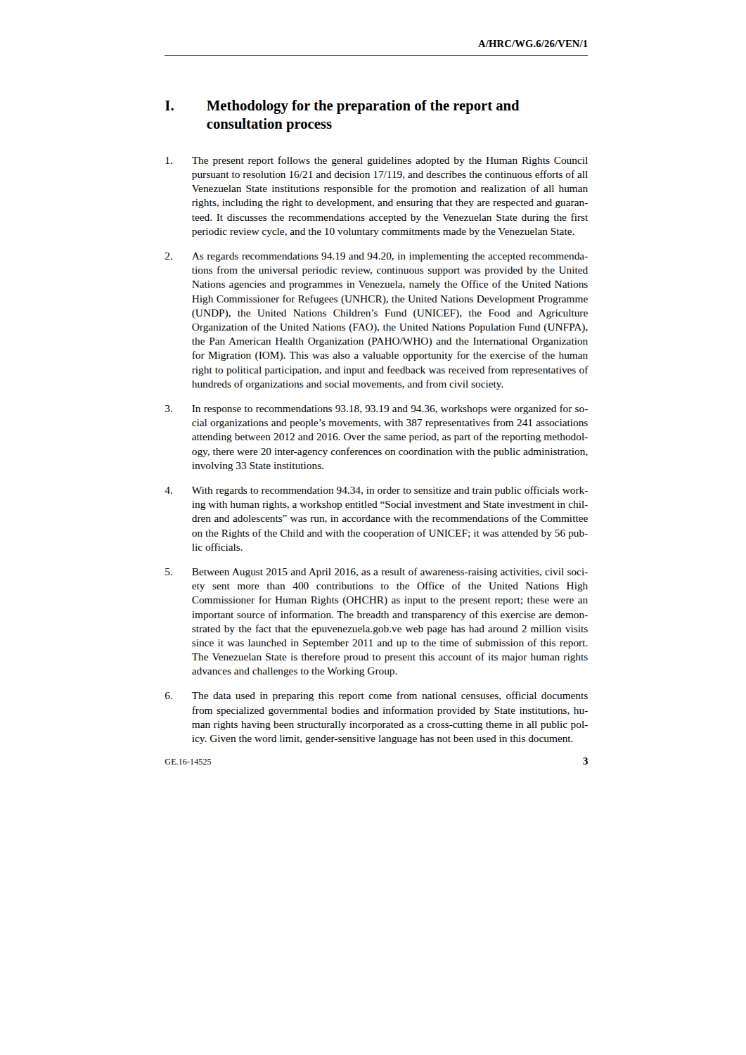A/HRC/WG.6/26/VEN/1
I. Methodology for the preparation of the report and consultation process
1. The present report follows the general guidelines adopted by the Human Rights Council pursuant to resolution 16/21 and decision 17/119, and describes the continuous efforts of all Venezuelan State institutions responsible for the promotion and realization of all human rights, including the right to development, and ensuring that they are respected and guaranteed. It discusses the recommendations accepted by the Venezuelan State during the first periodic review cycle, and the 10 voluntary commitments made by the Venezuelan State.
2. As regards recommendations 94.19 and 94.20, in implementing the accepted recommendations from the universal periodic review, continuous support was provided by the United Nations agencies and programmes in Venezuela, namely the Office of the United Nations High Commissioner for Refugees (UNHCR), the United Nations Development Programme (UNDP), the United Nations Children’s Fund (UNICEF), the Food and Agriculture Organization of the United Nations (FAO), the United Nations Population Fund (UNFPA), the Pan American Health Organization (PAHO/WHO) and the International Organization for Migration (IOM). This was also a valuable opportunity for the exercise of the human right to political participation, and input and feedback was received from representatives of hundreds of organizations and social movements, and from civil society.
3. In response to recommendations 93.18, 93.19 and 94.36, workshops were organized for social organizations and people’s movements, with 387 representatives from 241 associations attending between 2012 and 2016. Over the same period, as part of the reporting methodology, there were 20 inter-agency conferences on coordination with the public administration, involving 33 State institutions.
4. With regards to recommendation 94.34, in order to sensitize and train public officials working with human rights, a workshop entitled “Social investment and State investment in children and adolescents” was run, in accordance with the recommendations of the Committee on the Rights of the Child and with the cooperation of UNICEF; it was attended by 56 public officials.
5. Between August 2015 and April 2016, as a result of awareness-raising activities, civil society sent more than 400 contributions to the Office of the United Nations High Commissioner for Human Rights (OHCHR) as input to the present report; these were an important source of information. The breadth and transparency of this exercise are demonstrated by the fact that the epuvenezuela.gob.ve web page has had around 2 million visits since it was launched in September 2011 and up to the time of submission of this report. The Venezuelan State is therefore proud to present this account of its major human rights advances and challenges to the Working Group.
6. The data used in preparing this report come from national censuses, official documents from specialized governmental bodies and information provided by State institutions, human rights having been structurally incorporated as a cross-cutting theme in all public policy. Given the word limit, gender-sensitive language has not been used in this document.
GE.16-14525 3